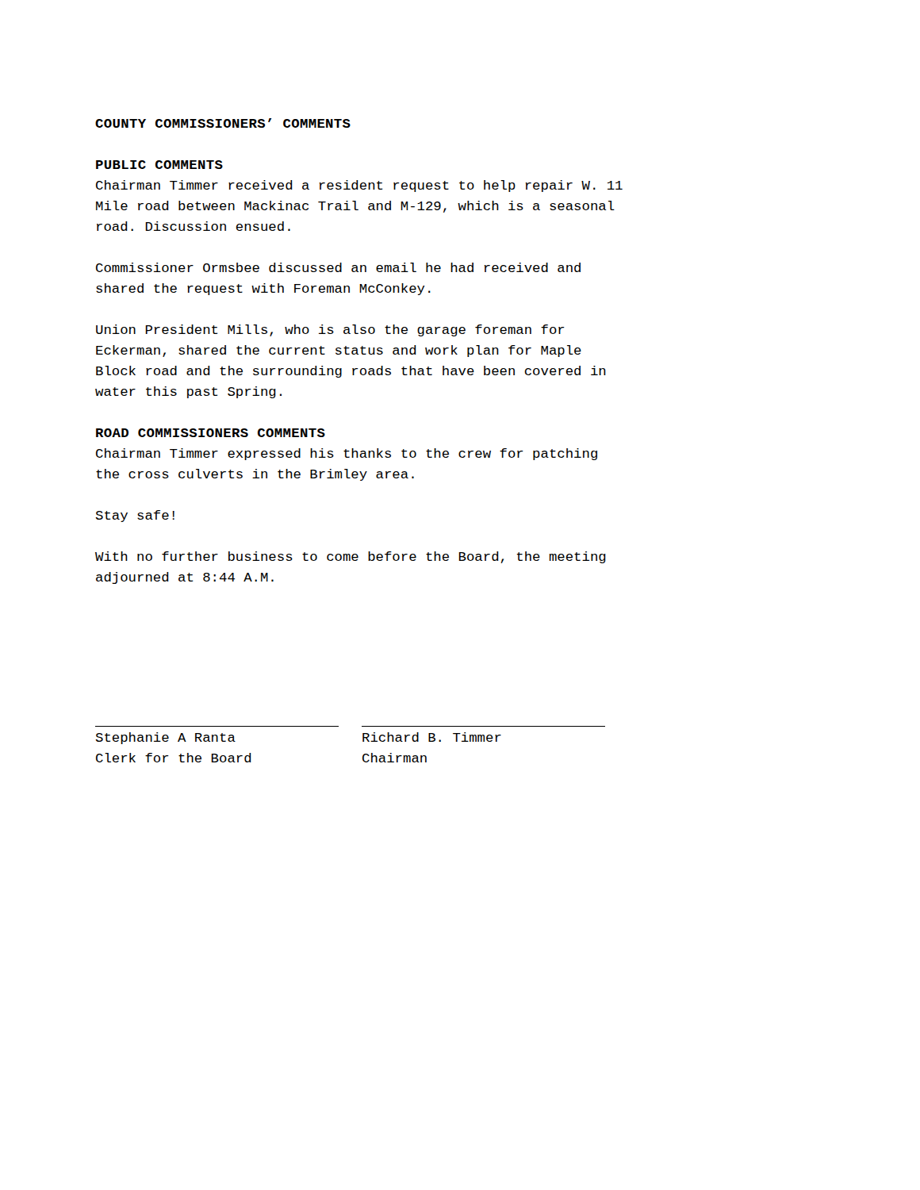COUNTY COMMISSIONERS’ COMMENTS
PUBLIC COMMENTS
Chairman Timmer received a resident request to help repair W. 11 Mile road between Mackinac Trail and M-129, which is a seasonal road. Discussion ensued.
Commissioner Ormsbee discussed an email he had received and shared the request with Foreman McConkey.
Union President Mills, who is also the garage foreman for Eckerman, shared the current status and work plan for Maple Block road and the surrounding roads that have been covered in water this past Spring.
ROAD COMMISSIONERS COMMENTS
Chairman Timmer expressed his thanks to the crew for patching the cross culverts in the Brimley area.
Stay safe!
With no further business to come before the Board, the meeting adjourned at 8:44 A.M.
| Stephanie A Ranta Clerk for the Board | Richard B. Timmer Chairman |